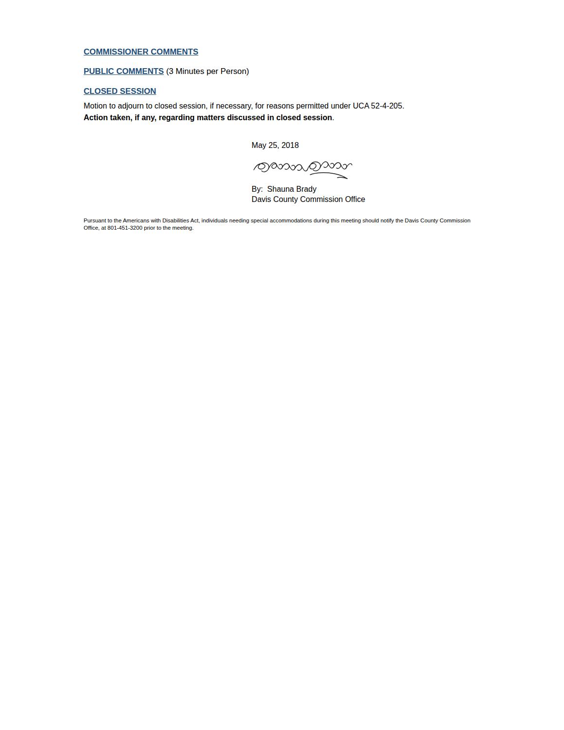COMMISSIONER COMMENTS
PUBLIC COMMENTS
(3 Minutes per Person)
CLOSED SESSION
Motion to adjourn to closed session, if necessary, for reasons permitted under UCA 52-4-205.
Action taken, if any, regarding matters discussed in closed session.
May 25, 2018
By: Shauna Brady
Davis County Commission Office
Pursuant to the Americans with Disabilities Act, individuals needing special accommodations during this meeting should notify the Davis County Commission Office, at 801-451-3200 prior to the meeting.